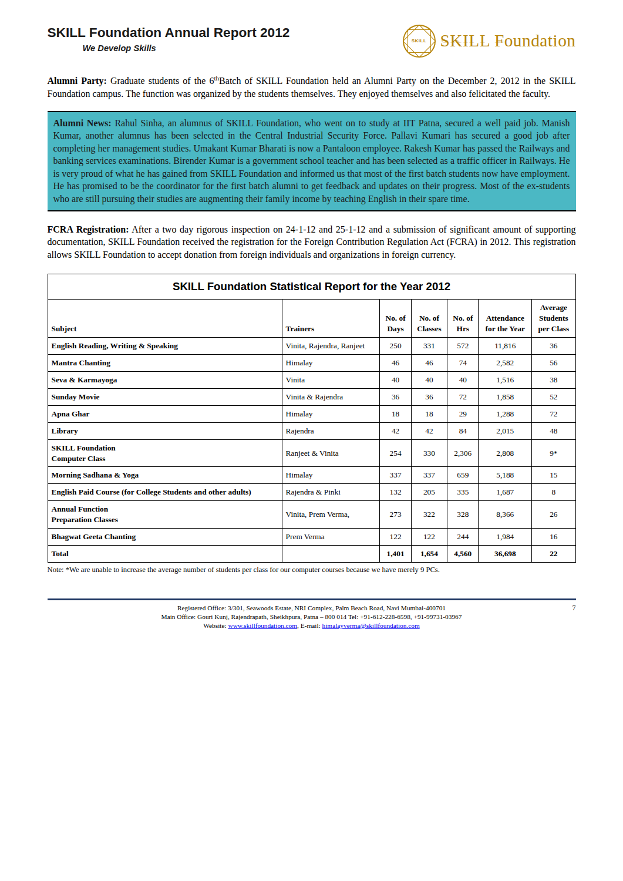SKILL Foundation Annual Report 2012
We Develop Skills
SKILL
SKILL Foundation
Alumni Party: Graduate students of the 6thBatch of SKILL Foundation held an Alumni Party on the December 2, 2012 in the SKILL Foundation campus. The function was organized by the students themselves. They enjoyed themselves and also felicitated the faculty.
Alumni News: Rahul Sinha, an alumnus of SKILL Foundation, who went on to study at IIT Patna, secured a well paid job. Manish Kumar, another alumnus has been selected in the Central Industrial Security Force. Pallavi Kumari has secured a good job after completing her management studies. Umakant Kumar Bharati is now a Pantaloon employee. Rakesh Kumar has passed the Railways and banking services examinations. Birender Kumar is a government school teacher and has been selected as a traffic officer in Railways. He is very proud of what he has gained from SKILL Foundation and informed us that most of the first batch students now have employment. He has promised to be the coordinator for the first batch alumni to get feedback and updates on their progress. Most of the ex-students who are still pursuing their studies are augmenting their family income by teaching English in their spare time.
FCRA Registration: After a two day rigorous inspection on 24-1-12 and 25-1-12 and a submission of significant amount of supporting documentation, SKILL Foundation received the registration for the Foreign Contribution Regulation Act (FCRA) in 2012. This registration allows SKILL Foundation to accept donation from foreign individuals and organizations in foreign currency.
SKILL Foundation Statistical Report for the Year 2012
| Subject | Trainers | No. of Days | No. of Classes | No. of Hrs | Attendance for the Year | Average Students per Class |
| --- | --- | --- | --- | --- | --- | --- |
| English Reading, Writing & Speaking | Vinita, Rajendra, Ranjeet | 250 | 331 | 572 | 11,816 | 36 |
| Mantra Chanting | Himalay | 46 | 46 | 74 | 2,582 | 56 |
| Seva & Karmayoga | Vinita | 40 | 40 | 40 | 1,516 | 38 |
| Sunday Movie | Vinita & Rajendra | 36 | 36 | 72 | 1,858 | 52 |
| Apna Ghar | Himalay | 18 | 18 | 29 | 1,288 | 72 |
| Library | Rajendra | 42 | 42 | 84 | 2,015 | 48 |
| SKILL Foundation Computer Class | Ranjeet & Vinita | 254 | 330 | 2,306 | 2,808 | 9* |
| Morning Sadhana & Yoga | Himalay | 337 | 337 | 659 | 5,188 | 15 |
| English Paid Course (for College Students and other adults) | Rajendra & Pinki | 132 | 205 | 335 | 1,687 | 8 |
| Annual Function Preparation Classes | Vinita, Prem Verma, | 273 | 322 | 328 | 8,366 | 26 |
| Bhagwat Geeta Chanting | Prem Verma | 122 | 122 | 244 | 1,984 | 16 |
| Total | | 1,401 | 1,654 | 4,560 | 36,698 | 22 |
Note: *We are unable to increase the average number of students per class for our computer courses because we have merely 9 PCs.
7 Registered Office: 3/301, Seawoods Estate, NRI Complex, Palm Beach Road, Navi Mumbai-400701
Main Office: Gouri Kunj, Rajendrapath, Sheikhpura, Patna – 800 014 Tel: +91-612-228-6598, +91-99731-03967
Website: www.skillfoundation.com, E-mail: himalayverma@skillfoundation.com